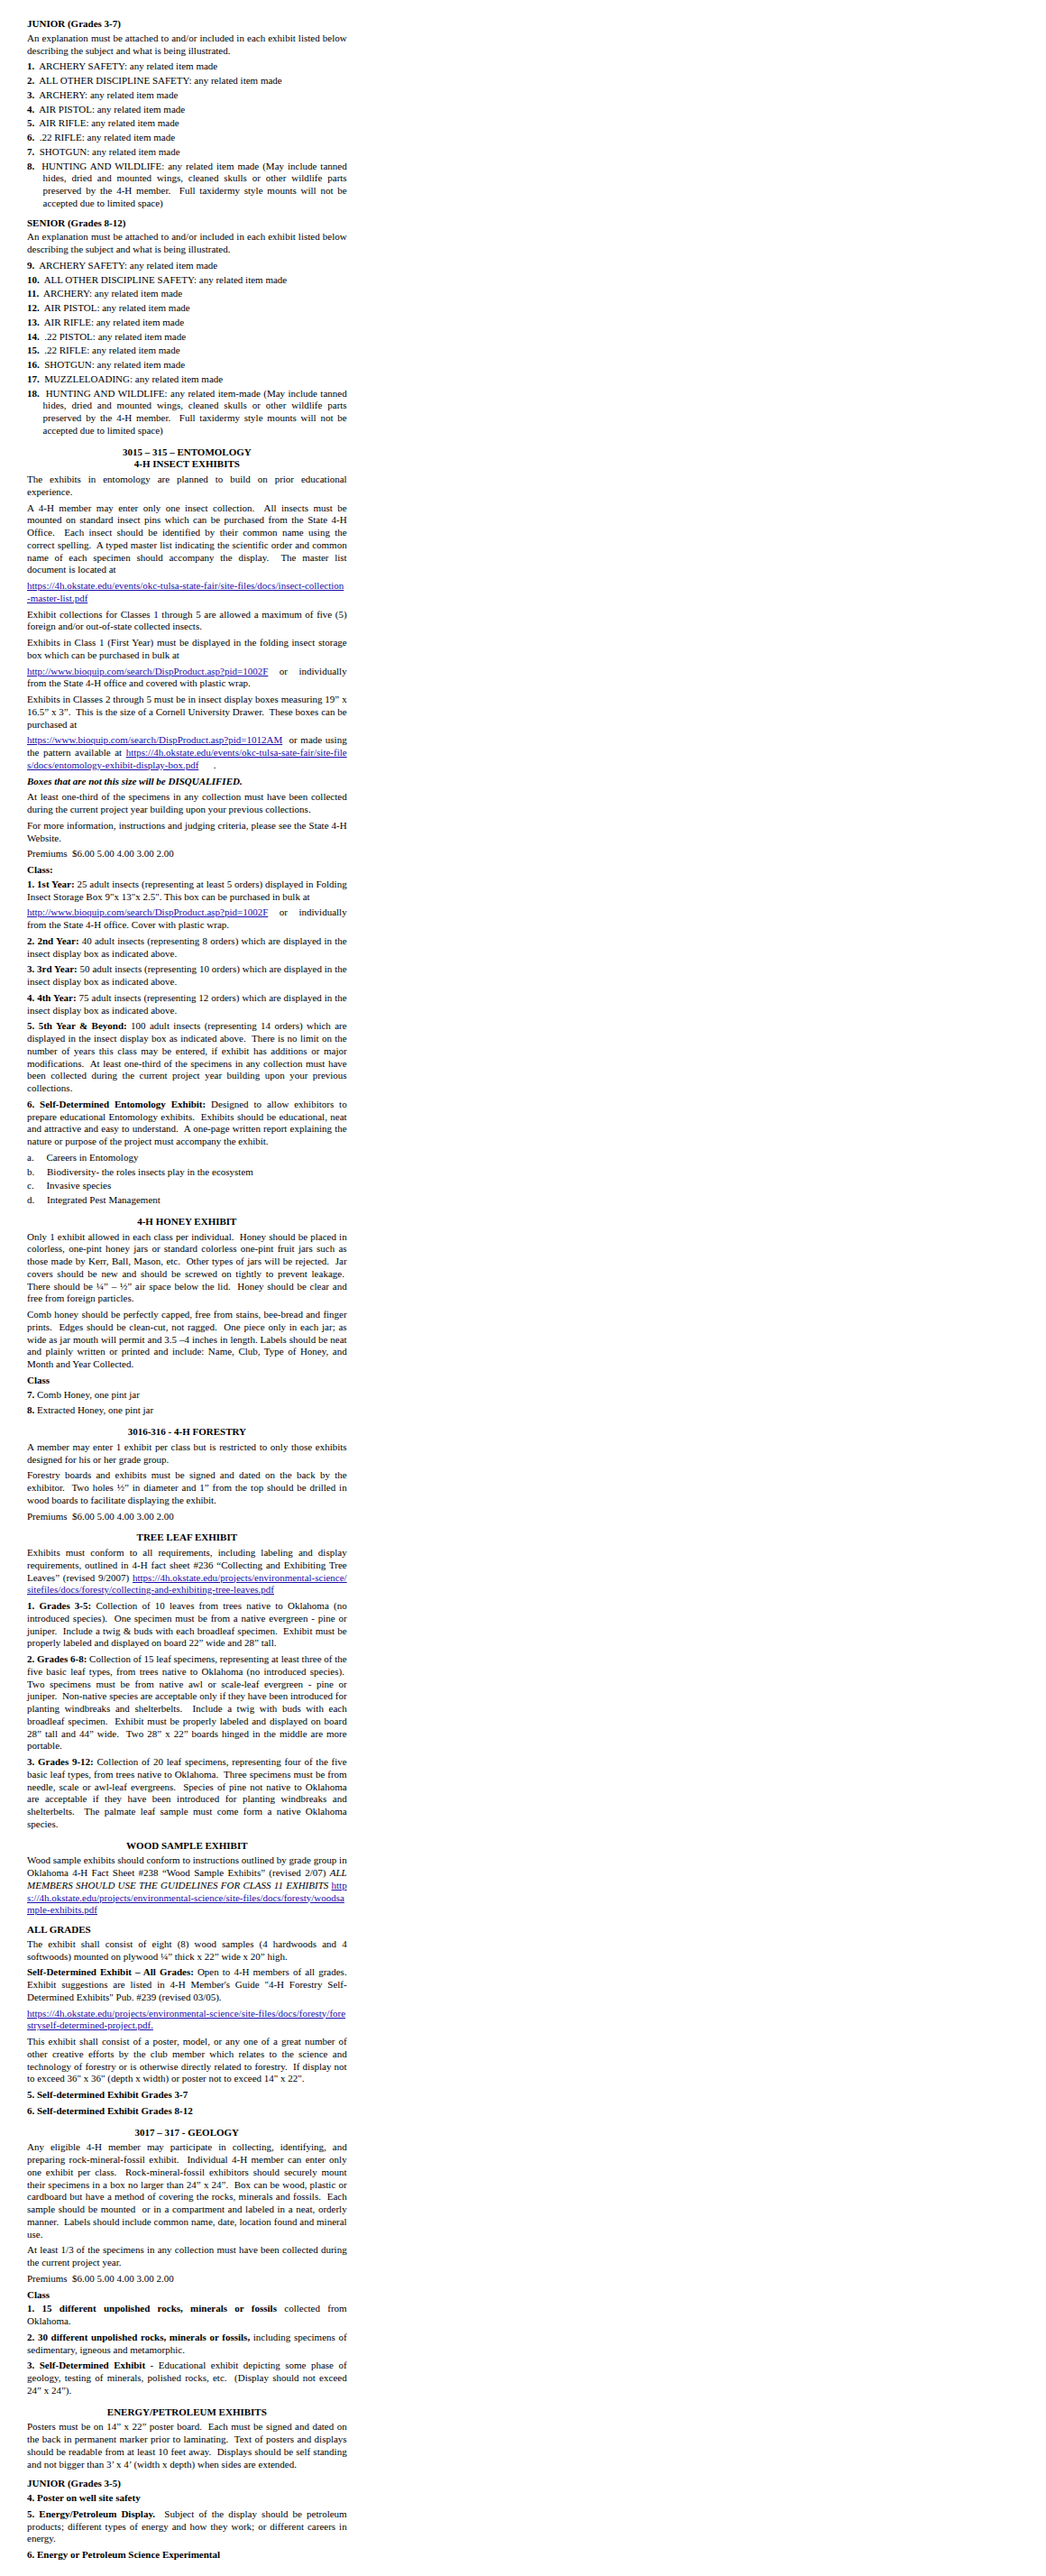JUNIOR (Grades 3-7)
An explanation must be attached to and/or included in each exhibit listed below describing the subject and what is being illustrated.
1. ARCHERY SAFETY: any related item made
2. ALL OTHER DISCIPLINE SAFETY: any related item made
3. ARCHERY: any related item made
4. AIR PISTOL: any related item made
5. AIR RIFLE: any related item made
6. .22 RIFLE: any related item made
7. SHOTGUN: any related item made
8. HUNTING AND WILDLIFE: any related item made (May include tanned hides, dried and mounted wings, cleaned skulls or other wildlife parts preserved by the 4-H member. Full taxidermy style mounts will not be accepted due to limited space)
SENIOR (Grades 8-12)
An explanation must be attached to and/or included in each exhibit listed below describing the subject and what is being illustrated.
9. ARCHERY SAFETY: any related item made
10. ALL OTHER DISCIPLINE SAFETY: any related item made
11. ARCHERY: any related item made
12. AIR PISTOL: any related item made
13. AIR RIFLE: any related item made
14. .22 PISTOL: any related item made
15. .22 RIFLE: any related item made
16. SHOTGUN: any related item made
17. MUZZLELOADING: any related item made
18. HUNTING AND WILDLIFE: any related item-made (May include tanned hides, dried and mounted wings, cleaned skulls or other wildlife parts preserved by the 4-H member. Full taxidermy style mounts will not be accepted due to limited space)
3015 – 315 – ENTOMOLOGY
4-H Insect Exhibits
The exhibits in entomology are planned to build on prior educational experience.
A 4-H member may enter only one insect collection. All insects must be mounted on standard insect pins which can be purchased from the State 4-H Office. Each insect should be identified by their common name using the correct spelling. A typed master list indicating the scientific order and common name of each specimen should accompany the display. The master list document is located at
https://4h.okstate.edu/events/okc-tulsa-state-fair/site-files/docs/insect-collection-master-list.pdf
Exhibit collections for Classes 1 through 5 are allowed a maximum of five (5) foreign and/or out-of-state collected insects.
Exhibits in Class 1 (First Year) must be displayed in the folding insect storage box which can be purchased in bulk at
http://www.bioquip.com/search/DispProduct.asp?pid=1002F or individually from the State 4-H office and covered with plastic wrap.
Exhibits in Classes 2 through 5 must be in insect display boxes measuring 19” x 16.5” x 3”. This is the size of a Cornell University Drawer. These boxes can be purchased at
https://www.bioquip.com/search/DispProduct.asp?pid=1012AM or made using the pattern available at https://4h.okstate.edu/events/okc-tulsa-sate-fair/site-files/docs/entomology-exhibit-display-box.pdf .
Boxes that are not this size will be DISQUALIFIED.
At least one-third of the specimens in any collection must have been collected during the current project year building upon your previous collections.
For more information, instructions and judging criteria, please see the State 4-H Website.
Premiums $6.00 5.00 4.00 3.00 2.00
Class:
1. 1st Year: 25 adult insects (representing at least 5 orders) displayed in Folding Insect Storage Box 9"x 13"x 2.5". This box can be purchased in bulk at
http://www.bioquip.com/search/DispProduct.asp?pid=1002F or individually from the State 4-H office. Cover with plastic wrap.
2. 2nd Year: 40 adult insects (representing 8 orders) which are displayed in the insect display box as indicated above.
3. 3rd Year: 50 adult insects (representing 10 orders) which are displayed in the insect display box as indicated above.
4. 4th Year: 75 adult insects (representing 12 orders) which are displayed in the insect display box as indicated above.
5. 5th Year & Beyond: 100 adult insects (representing 14 orders) which are displayed in the insect display box as indicated above. There is no limit on the number of years this class may be entered, if exhibit has additions or major modifications. At least one-third of the specimens in any collection must have been collected during the current project year building upon your previous collections.
6. Self-Determined Entomology Exhibit: Designed to allow exhibitors to prepare educational Entomology exhibits. Exhibits should be educational, neat and attractive and easy to understand. A one-page written report explaining the nature or purpose of the project must accompany the exhibit.
a. Careers in Entomology
b. Biodiversity- the roles insects play in the ecosystem
c. Invasive species
d. Integrated Pest Management
4-H HONEY EXHIBIT
Only 1 exhibit allowed in each class per individual. Honey should be placed in colorless, one-pint honey jars or standard colorless one-pint fruit jars such as those made by Kerr, Ball, Mason, etc. Other types of jars will be rejected. Jar covers should be new and should be screwed on tightly to prevent leakage. There should be ¼” – ½” air space below the lid. Honey should be clear and free from foreign particles.
Comb honey should be perfectly capped, free from stains, bee-bread and finger prints. Edges should be clean-cut, not ragged. One piece only in each jar; as wide as jar mouth will permit and 3.5 –4 inches in length. Labels should be neat and plainly written or printed and include: Name, Club, Type of Honey, and Month and Year Collected.
Class
7. Comb Honey, one pint jar
8. Extracted Honey, one pint jar
3016-316 - 4-H FORESTRY
A member may enter 1 exhibit per class but is restricted to only those exhibits designed for his or her grade group.
Forestry boards and exhibits must be signed and dated on the back by the exhibitor. Two holes ½” in diameter and 1” from the top should be drilled in wood boards to facilitate displaying the exhibit.
Premiums $6.00 5.00 4.00 3.00 2.00
TREE LEAF EXHIBIT
Exhibits must conform to all requirements, including labeling and display requirements, outlined in 4-H fact sheet #236 “Collecting and Exhibiting Tree Leaves” (revised 9/2007) https://4h.okstate.edu/projects/environmental-science/sitefiles/docs/foresty/collecting-and-exhibiting-tree-leaves.pdf
1. Grades 3-5: Collection of 10 leaves from trees native to Oklahoma (no introduced species). One specimen must be from a native evergreen - pine or juniper. Include a twig & buds with each broadleaf specimen. Exhibit must be properly labeled and displayed on board 22” wide and 28” tall.
2. Grades 6-8: Collection of 15 leaf specimens, representing at least three of the five basic leaf types, from trees native to Oklahoma (no introduced species). Two specimens must be from native awl or scale-leaf evergreen - pine or juniper. Non-native species are acceptable only if they have been introduced for planting windbreaks and shelterbelts. Include a twig with buds with each broadleaf specimen. Exhibit must be properly labeled and displayed on board 28” tall and 44” wide. Two 28” x 22” boards hinged in the middle are more portable.
3. Grades 9-12: Collection of 20 leaf specimens, representing four of the five basic leaf types, from trees native to Oklahoma. Three specimens must be from needle, scale or awl-leaf evergreens. Species of pine not native to Oklahoma are acceptable if they have been introduced for planting windbreaks and shelterbelts. The palmate leaf sample must come form a native Oklahoma species.
WOOD SAMPLE EXHIBIT
Wood sample exhibits should conform to instructions outlined by grade group in Oklahoma 4-H Fact Sheet #238 “Wood Sample Exhibits” (revised 2/07) ALL MEMBERS SHOULD USE THE GUIDELINES FOR CLASS 11 EXHIBITS https://4h.okstate.edu/projects/environmental-science/site-files/docs/foresty/woodsample-exhibits.pdf
ALL GRADES
The exhibit shall consist of eight (8) wood samples (4 hardwoods and 4 softwoods) mounted on plywood ¼” thick x 22” wide x 20” high.
Self-Determined Exhibit – All Grades: Open to 4-H members of all grades. Exhibit suggestions are listed in 4-H Member's Guide "4-H Forestry Self-Determined Exhibits" Pub. #239 (revised 03/05).
https://4h.okstate.edu/projects/environmental-science/site-files/docs/foresty/forestryself-determined-project.pdf.
This exhibit shall consist of a poster, model, or any one of a great number of other creative efforts by the club member which relates to the science and technology of forestry or is otherwise directly related to forestry. If display not to exceed 36" x 36" (depth x width) or poster not to exceed 14" x 22".
5. Self-determined Exhibit Grades 3-7
6. Self-determined Exhibit Grades 8-12
3017 – 317 - GEOLOGY
Any eligible 4-H member may participate in collecting, identifying, and preparing rock-mineral-fossil exhibit. Individual 4-H member can enter only one exhibit per class. Rock-mineral-fossil exhibitors should securely mount their specimens in a box no larger than 24” x 24”. Box can be wood, plastic or cardboard but have a method of covering the rocks, minerals and fossils. Each sample should be mounted or in a compartment and labeled in a neat, orderly manner. Labels should include common name, date, location found and mineral use.
At least 1/3 of the specimens in any collection must have been collected during the current project year.
Premiums $6.00 5.00 4.00 3.00 2.00
Class
1. 15 different unpolished rocks, minerals or fossils collected from Oklahoma.
2. 30 different unpolished rocks, minerals or fossils, including specimens of sedimentary, igneous and metamorphic.
3. Self-Determined Exhibit - Educational exhibit depicting some phase of geology, testing of minerals, polished rocks, etc. (Display should not exceed 24” x 24”).
ENERGY/PETROLEUM EXHIBITS
Posters must be on 14” x 22” poster board. Each must be signed and dated on the back in permanent marker prior to laminating. Text of posters and displays should be readable from at least 10 feet away. Displays should be self standing and not bigger than 3’ x 4’ (width x depth) when sides are extended.
JUNIOR (Grades 3-5)
4. Poster on well site safety
5. Energy/Petroleum Display. Subject of the display should be petroleum products; different types of energy and how they work; or different careers in energy.
6. Energy or Petroleum Science Experimental